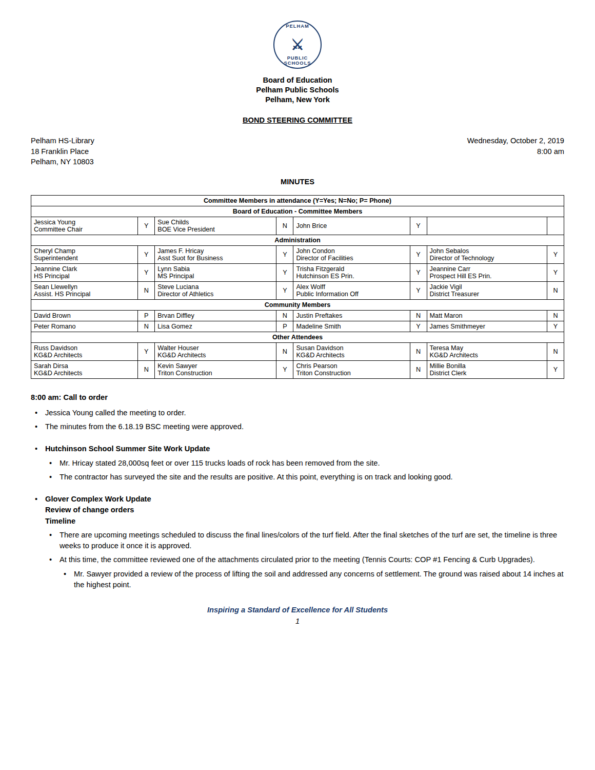PELHAM
⚔
PUBLIC SCHOOLS
Board of Education
Pelham Public Schools
Pelham, New York
BOND STEERING COMMITTEE
Pelham HS-Library
18 Franklin Place
Pelham, NY 10803
Wednesday, October 2, 2019
8:00 am
MINUTES
| Committee Members in attendance (Y=Yes; N=No; P= Phone) |
| Board of Education - Committee Members |
| Jessica Young Committee Chair | Y | Sue Childs BOE Vice President | N | John Brice | Y | | |
| Administration |
| Cheryl Champ Superintendent | Y | James F. Hricay Asst Suot for Business | Y | John Condon Director of Facilities | Y | John Sebalos Director of Technology | Y |
| Jeannine Clark HS Principal | Y | Lynn Sabia MS Principal | Y | Trisha Fitzgerald Hutchinson ES Prin. | Y | Jeannine Carr Prospect Hill ES Prin. | Y |
| Sean Llewellyn Assist. HS Principal | N | Steve Luciana Director of Athletics | Y | Alex Wolff Public Information Off | Y | Jackie Vigil District Treasurer | N |
| Community Members |
| David Brown | P | Brvan Diffley | N | Justin Preftakes | N | Matt Maron | N |
| Peter Romano | N | Lisa Gomez | P | Madeline Smith | Y | James Smithmeyer | Y |
| Other Attendees |
| Russ Davidson KG&D Architects | Y | Walter Houser KG&D Architects | N | Susan Davidson KG&D Architects | N | Teresa May KG&D Architects | N |
| Sarah Dirsa KG&D Architects | N | Kevin Sawyer Triton Construction | Y | Chris Pearson Triton Construction | N | Millie Bonilla District Clerk | Y |
8:00 am: Call to order
Jessica Young called the meeting to order.
The minutes from the 6.18.19 BSC meeting were approved.
Hutchinson School Summer Site Work Update
Mr. Hricay stated 28,000sq feet or over 115 trucks loads of rock has been removed from the site.
The contractor has surveyed the site and the results are positive. At this point, everything is on track and looking good.
Glover Complex Work Update
Review of change orders
Timeline
There are upcoming meetings scheduled to discuss the final lines/colors of the turf field. After the final sketches of the turf are set, the timeline is three weeks to produce it once it is approved.
At this time, the committee reviewed one of the attachments circulated prior to the meeting (Tennis Courts: COP #1 Fencing & Curb Upgrades).
Mr. Sawyer provided a review of the process of lifting the soil and addressed any concerns of settlement. The ground was raised about 14 inches at the highest point.
Inspiring a Standard of Excellence for All Students
1